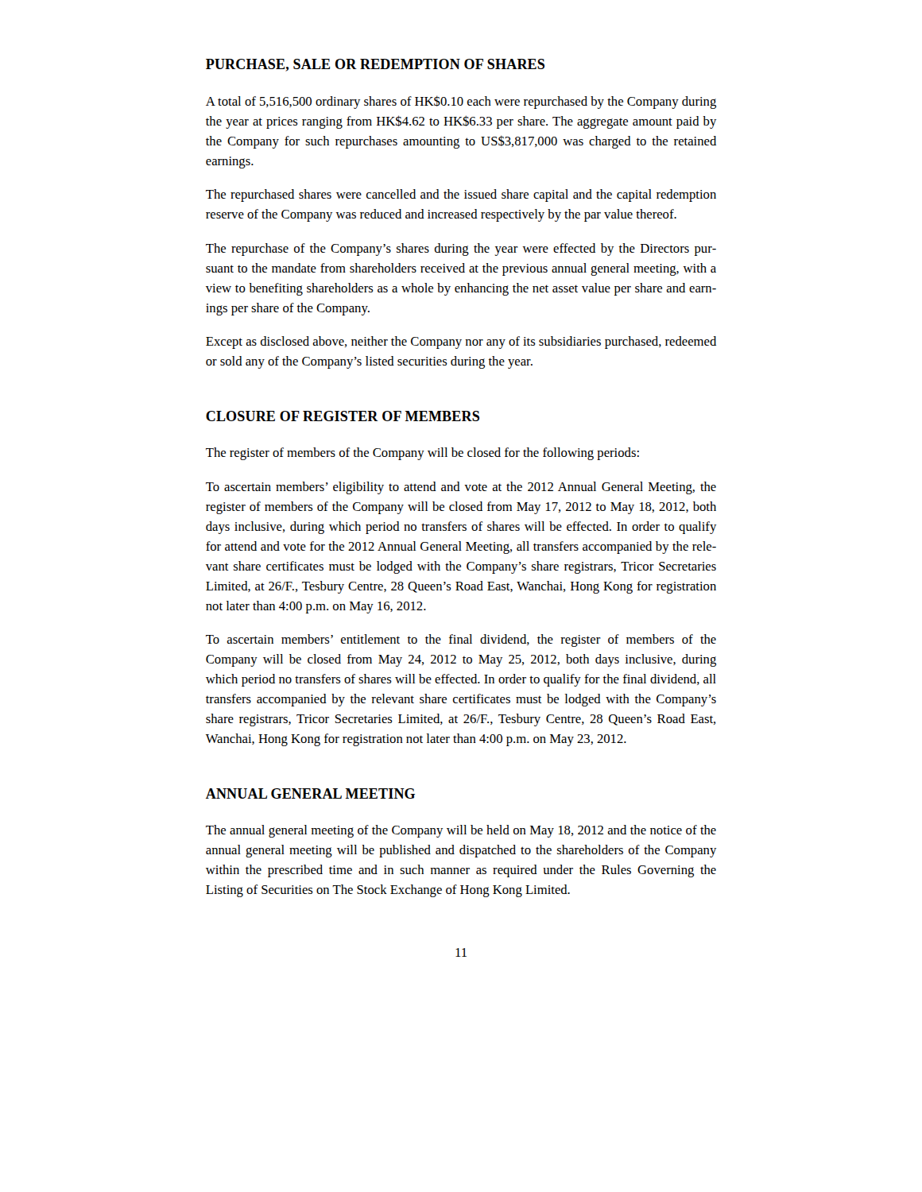PURCHASE, SALE OR REDEMPTION OF SHARES
A total of 5,516,500 ordinary shares of HK$0.10 each were repurchased by the Company during the year at prices ranging from HK$4.62 to HK$6.33 per share. The aggregate amount paid by the Company for such repurchases amounting to US$3,817,000 was charged to the retained earnings.
The repurchased shares were cancelled and the issued share capital and the capital redemption reserve of the Company was reduced and increased respectively by the par value thereof.
The repurchase of the Company’s shares during the year were effected by the Directors pursuant to the mandate from shareholders received at the previous annual general meeting, with a view to benefiting shareholders as a whole by enhancing the net asset value per share and earnings per share of the Company.
Except as disclosed above, neither the Company nor any of its subsidiaries purchased, redeemed or sold any of the Company’s listed securities during the year.
CLOSURE OF REGISTER OF MEMBERS
The register of members of the Company will be closed for the following periods:
To ascertain members’ eligibility to attend and vote at the 2012 Annual General Meeting, the register of members of the Company will be closed from May 17, 2012 to May 18, 2012, both days inclusive, during which period no transfers of shares will be effected. In order to qualify for attend and vote for the 2012 Annual General Meeting, all transfers accompanied by the relevant share certificates must be lodged with the Company’s share registrars, Tricor Secretaries Limited, at 26/F., Tesbury Centre, 28 Queen’s Road East, Wanchai, Hong Kong for registration not later than 4:00 p.m. on May 16, 2012.
To ascertain members’ entitlement to the final dividend, the register of members of the Company will be closed from May 24, 2012 to May 25, 2012, both days inclusive, during which period no transfers of shares will be effected. In order to qualify for the final dividend, all transfers accompanied by the relevant share certificates must be lodged with the Company’s share registrars, Tricor Secretaries Limited, at 26/F., Tesbury Centre, 28 Queen’s Road East, Wanchai, Hong Kong for registration not later than 4:00 p.m. on May 23, 2012.
ANNUAL GENERAL MEETING
The annual general meeting of the Company will be held on May 18, 2012 and the notice of the annual general meeting will be published and dispatched to the shareholders of the Company within the prescribed time and in such manner as required under the Rules Governing the Listing of Securities on The Stock Exchange of Hong Kong Limited.
11